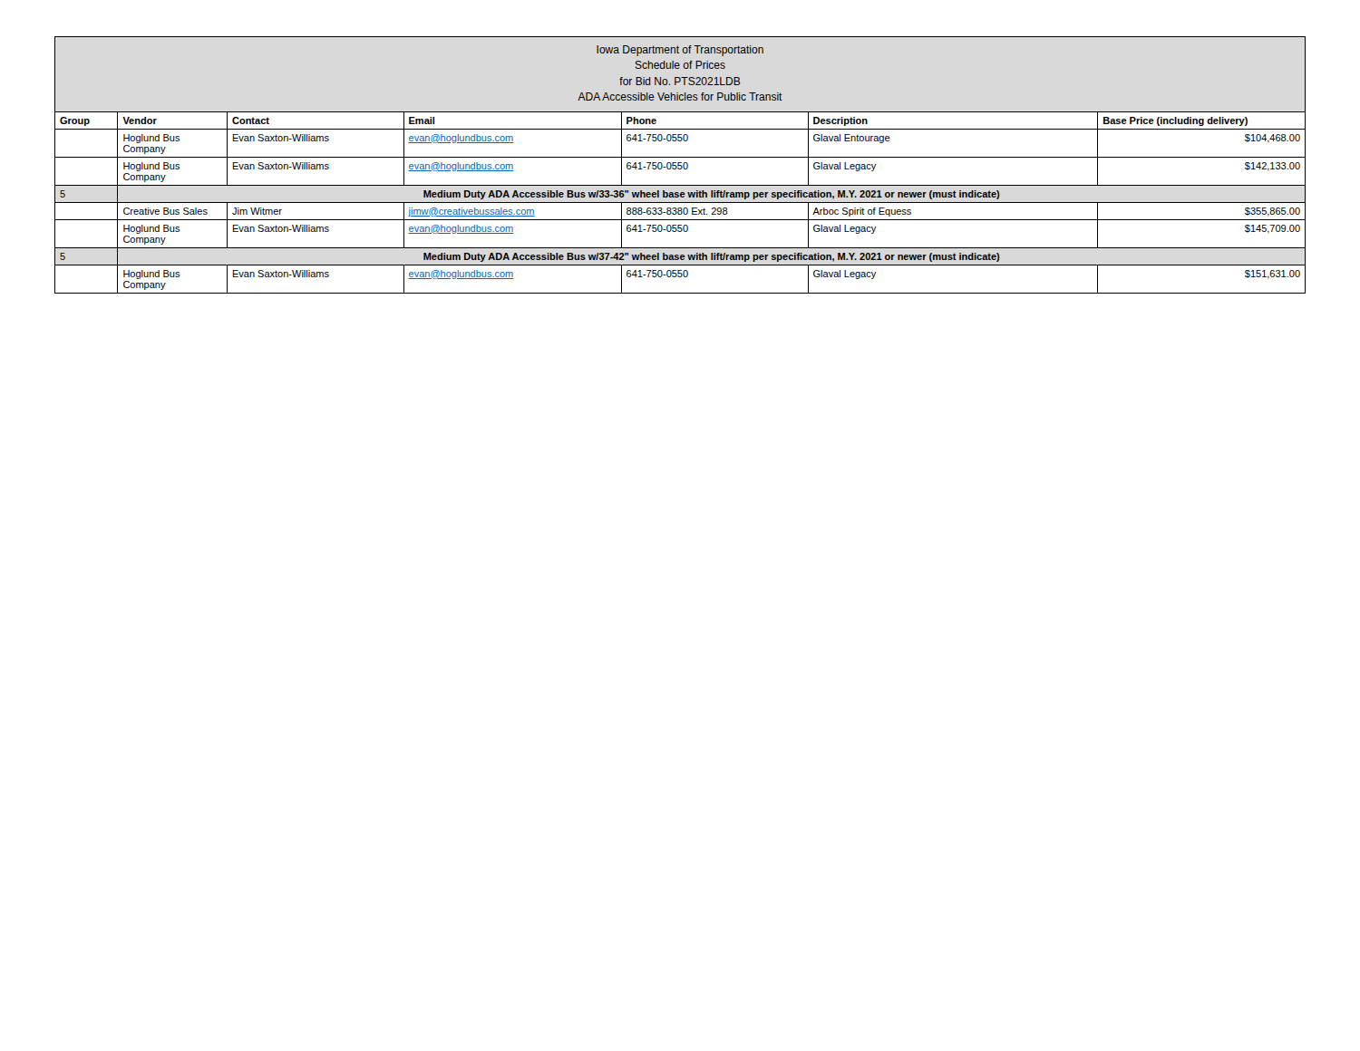| Iowa Department of Transportation Schedule of Prices for Bid No. PTS2021LDB ADA Accessible Vehicles for Public Transit |
| Group | Vendor | Contact | Email | Phone | Description | Base Price (including delivery) |
| | Hoglund Bus Company | Evan Saxton-Williams | evan@hoglundbus.com | 641-750-0550 | Glaval Entourage | $104,468.00 |
| | Hoglund Bus Company | Evan Saxton-Williams | evan@hoglundbus.com | 641-750-0550 | Glaval Legacy | $142,133.00 |
| 5 | Medium Duty ADA Accessible Bus w/33-36" wheel base with lift/ramp per specification, M.Y. 2021 or newer (must indicate) |
| | Creative Bus Sales | Jim Witmer | jimw@creativebussales.com | 888-633-8380 Ext. 298 | Arboc Spirit of Equess | $355,865.00 |
| | Hoglund Bus Company | Evan Saxton-Williams | evan@hoglundbus.com | 641-750-0550 | Glaval Legacy | $145,709.00 |
| 5 | Medium Duty ADA Accessible Bus w/37-42" wheel base with lift/ramp per specification, M.Y. 2021 or newer (must indicate) |
| | Hoglund Bus Company | Evan Saxton-Williams | evan@hoglundbus.com | 641-750-0550 | Glaval Legacy | $151,631.00 |